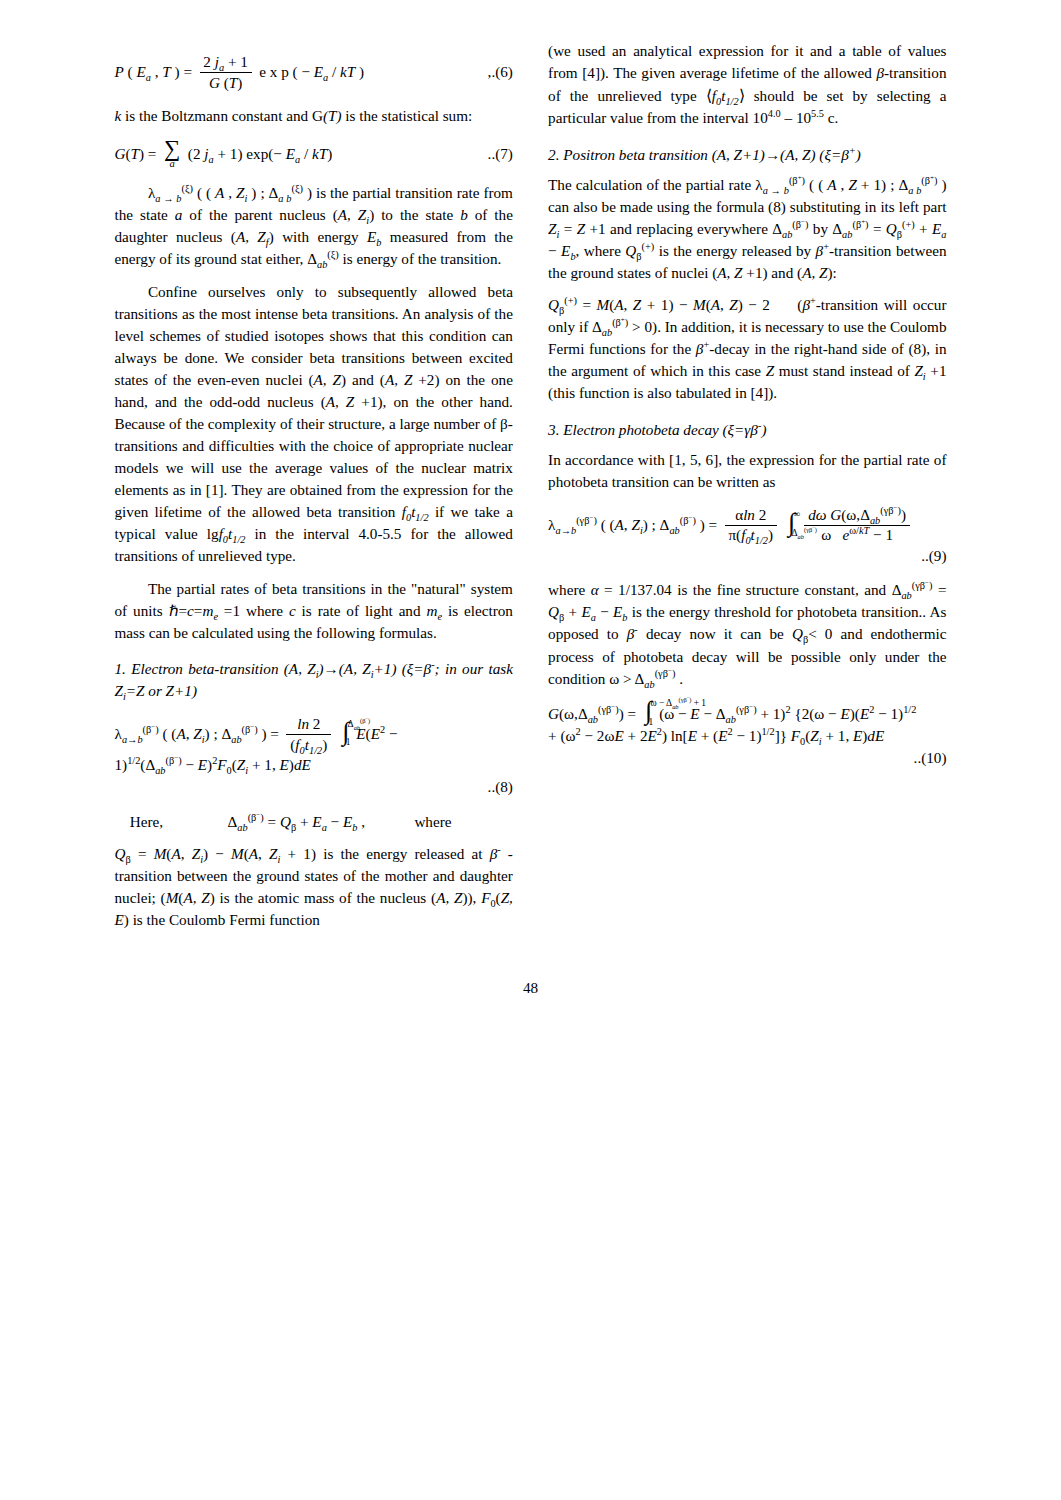P ( Ea , T ) = 2 ja + 1 G (T) e x p ( − Ea / kT ) ,.(6)
k is the Boltzmann constant and G(T) is the statistical sum:
G(T) = ∑a (2 ja + 1) exp(− Ea / kT) ..(7)
λa → b(ξ) ( ( A , Zi ) ; Δa b(ξ) ) is the partial transition rate from the state a of the parent nucleus (A, Zi) to the state b of the daughter nucleus (A, Zf) with energy Eb measured from the energy of its ground stat either, Δab(ξ) is energy of the transition.
Confine ourselves only to subsequently allowed beta transitions as the most intense beta transitions. An analysis of the level schemes of studied isotopes shows that this condition can always be done. We consider beta transitions between excited states of the even-even nuclei (A, Z) and (A, Z +2) on the one hand, and the odd-odd nucleus (A, Z +1), on the other hand. Because of the complexity of their structure, a large number of β-transitions and difficulties with the choice of appropriate nuclear models we will use the average values of the nuclear matrix elements as in [1]. They are obtained from the expression for the given lifetime of the allowed beta transition f0t1/2 if we take a typical value lgf0t1/2 in the interval 4.0-5.5 for the allowed transitions of unrelieved type.
The partial rates of beta transitions in the "natural" system of units ℏ=c=me =1 where c is rate of light and me is electron mass can be calculated using the following formulas.
1. Electron beta-transition (A, Zi)→(A, Zi+1) (ξ=β-; in our task Zi=Z or Z+1)
λa→b(β−) ( (A, Zi) ; Δab(β−) ) = ln 2 (f0t1/2) Δab(β−) ∫ 1 E(E2 −
1)1/2(Δab(β−) − E)2F0(Zi + 1, E)dE
..(8)
Here, Δab(β−) = Qβ + Ea − Eb , where
Qβ = M(A, Zi) − M(A, Zi + 1) is the energy released at β- - transition between the ground states of the mother and daughter nuclei; (M(A, Z) is the atomic mass of the nucleus (A, Z)), F0(Z, E) is the Coulomb Fermi function
(we used an analytical expression for it and a table of values from [4]). The given average lifetime of the allowed β-transition of the unrelieved type ⟨f0t1/2⟩ should be set by selecting a particular value from the interval 104.0 – 105.5 c.
2. Positron beta transition (A, Z+1)→(A, Z) (ξ=β+)
The calculation of the partial rate λa → b(β+) ( ( A , Z + 1) ; Δa b(β+) ) can also be made using the formula (8) substituting in its left part Zi = Z +1 and replacing everywhere Δab(β−) by Δab(β+) = Qβ(+) + Ea − Eb, where Qβ(+) is the energy released by β+-transition between the ground states of nuclei (A, Z +1) and (A, Z):
Qβ(+) = M(A, Z + 1) − M(A, Z) − 2 (β+-transition will occur only if Δab(β+) > 0). In addition, it is necessary to use the Coulomb Fermi functions for the β+-decay in the right-hand side of (8), in the argument of which in this case Z must stand instead of Zi +1 (this function is also tabulated in [4]).
3. Electron photobeta decay (ξ=γβ-)
In accordance with [1, 5, 6], the expression for the partial rate of photobeta transition can be written as
λa→b(γβ−) ( (A, Zi) ; Δab(β−) ) = αln 2 π(f0t1/2) ∞ ∫ Δab(γβ−) dω G(ω,Δab(γβ−)) ω eω/kT − 1
..(9)
where α = 1/137.04 is the fine structure constant, and Δab(γβ−) = Qβ + Ea − Eb is the energy threshold for photobeta transition.. As opposed to β- decay now it can be Qβ< 0 and endothermic process of photobeta decay will be possible only under the condition ω > Δab(γβ−) .
G(ω,Δab(γβ−)) = ω − Δab(γβ−) + 1 ∫ 1 (ω − E − Δab(γβ−) + 1)2 {2(ω − E)(E2 − 1)1/2
+ (ω2 − 2ωE + 2E2) ln[E + (E2 − 1)1/2]} F0(Zi + 1, E)dE
..(10)
48